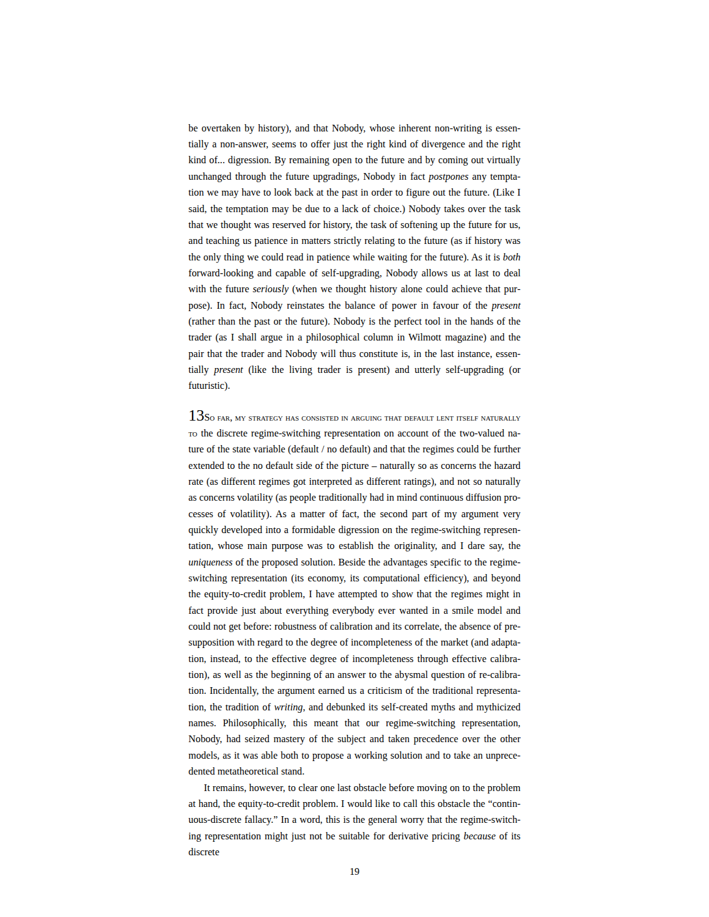be overtaken by history), and that Nobody, whose inherent non-writing is essentially a non-answer, seems to offer just the right kind of divergence and the right kind of... digression. By remaining open to the future and by coming out virtually unchanged through the future upgradings, Nobody in fact postpones any temptation we may have to look back at the past in order to figure out the future. (Like I said, the temptation may be due to a lack of choice.) Nobody takes over the task that we thought was reserved for history, the task of softening up the future for us, and teaching us patience in matters strictly relating to the future (as if history was the only thing we could read in patience while waiting for the future). As it is both forward-looking and capable of self-upgrading, Nobody allows us at last to deal with the future seriously (when we thought history alone could achieve that purpose). In fact, Nobody reinstates the balance of power in favour of the present (rather than the past or the future). Nobody is the perfect tool in the hands of the trader (as I shall argue in a philosophical column in Wilmott magazine) and the pair that the trader and Nobody will thus constitute is, in the last instance, essentially present (like the living trader is present) and utterly self-upgrading (or futuristic).
13 So far, my strategy has consisted in arguing that default lent itself naturally to the discrete regime-switching representation on account of the two-valued nature of the state variable (default / no default) and that the regimes could be further extended to the no default side of the picture – naturally so as concerns the hazard rate (as different regimes got interpreted as different ratings), and not so naturally as concerns volatility (as people traditionally had in mind continuous diffusion processes of volatility). As a matter of fact, the second part of my argument very quickly developed into a formidable digression on the regime-switching representation, whose main purpose was to establish the originality, and I dare say, the uniqueness of the proposed solution. Beside the advantages specific to the regime-switching representation (its economy, its computational efficiency), and beyond the equity-to-credit problem, I have attempted to show that the regimes might in fact provide just about everything everybody ever wanted in a smile model and could not get before: robustness of calibration and its correlate, the absence of presupposition with regard to the degree of incompleteness of the market (and adaptation, instead, to the effective degree of incompleteness through effective calibration), as well as the beginning of an answer to the abysmal question of re-calibration. Incidentally, the argument earned us a criticism of the traditional representation, the tradition of writing, and debunked its self-created myths and mythicized names. Philosophically, this meant that our regime-switching representation, Nobody, had seized mastery of the subject and taken precedence over the other models, as it was able both to propose a working solution and to take an unprecedented metatheoretical stand.
It remains, however, to clear one last obstacle before moving on to the problem at hand, the equity-to-credit problem. I would like to call this obstacle the “continuous-discrete fallacy.” In a word, this is the general worry that the regime-switching representation might just not be suitable for derivative pricing because of its discrete
19